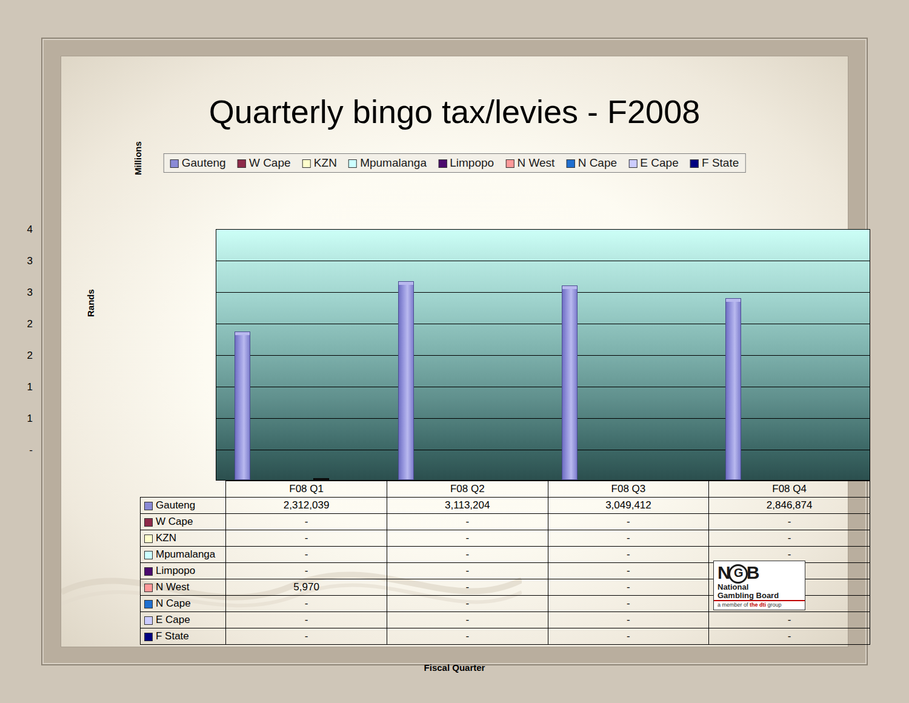Quarterly bingo tax/levies - F2008
Gauteng W Cape KZN Mpumalanga Limpopo N West N Cape E Cape F State
Millions
Rands
4
3
3
2
2
1
1
-
| | F08 Q1 | F08 Q2 | F08 Q3 | F08 Q4 |
| Gauteng | 2,312,039 | 3,113,204 | 3,049,412 | 2,846,874 |
| W Cape | - | - | - | - |
| KZN | - | - | - | - |
| Mpumalanga | - | - | - | - |
| Limpopo | - | - | - | - |
| N West | 5,970 | - | - | - |
| N Cape | - | - | - | - |
| E Cape | - | - | - | - |
| F State | - | - | - | - |
Fiscal Quarter
NGB
National
Gambling Board
a member of the dti group